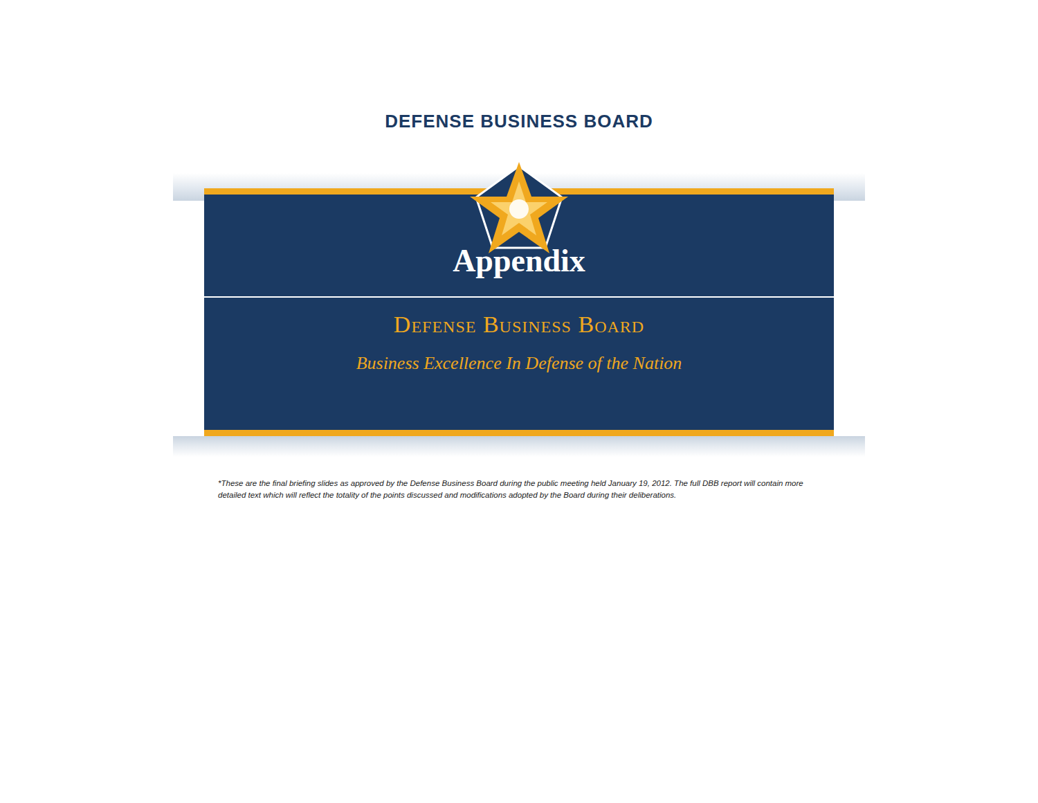DEFENSE BUSINESS BOARD
Appendix
Defense Business Board
Business Excellence In Defense of the Nation
*These are the final briefing slides as approved by the Defense Business Board during the public meeting held January 19, 2012. The full DBB report will contain more detailed text which will reflect the totality of the points discussed and modifications adopted by the Board during their deliberations.